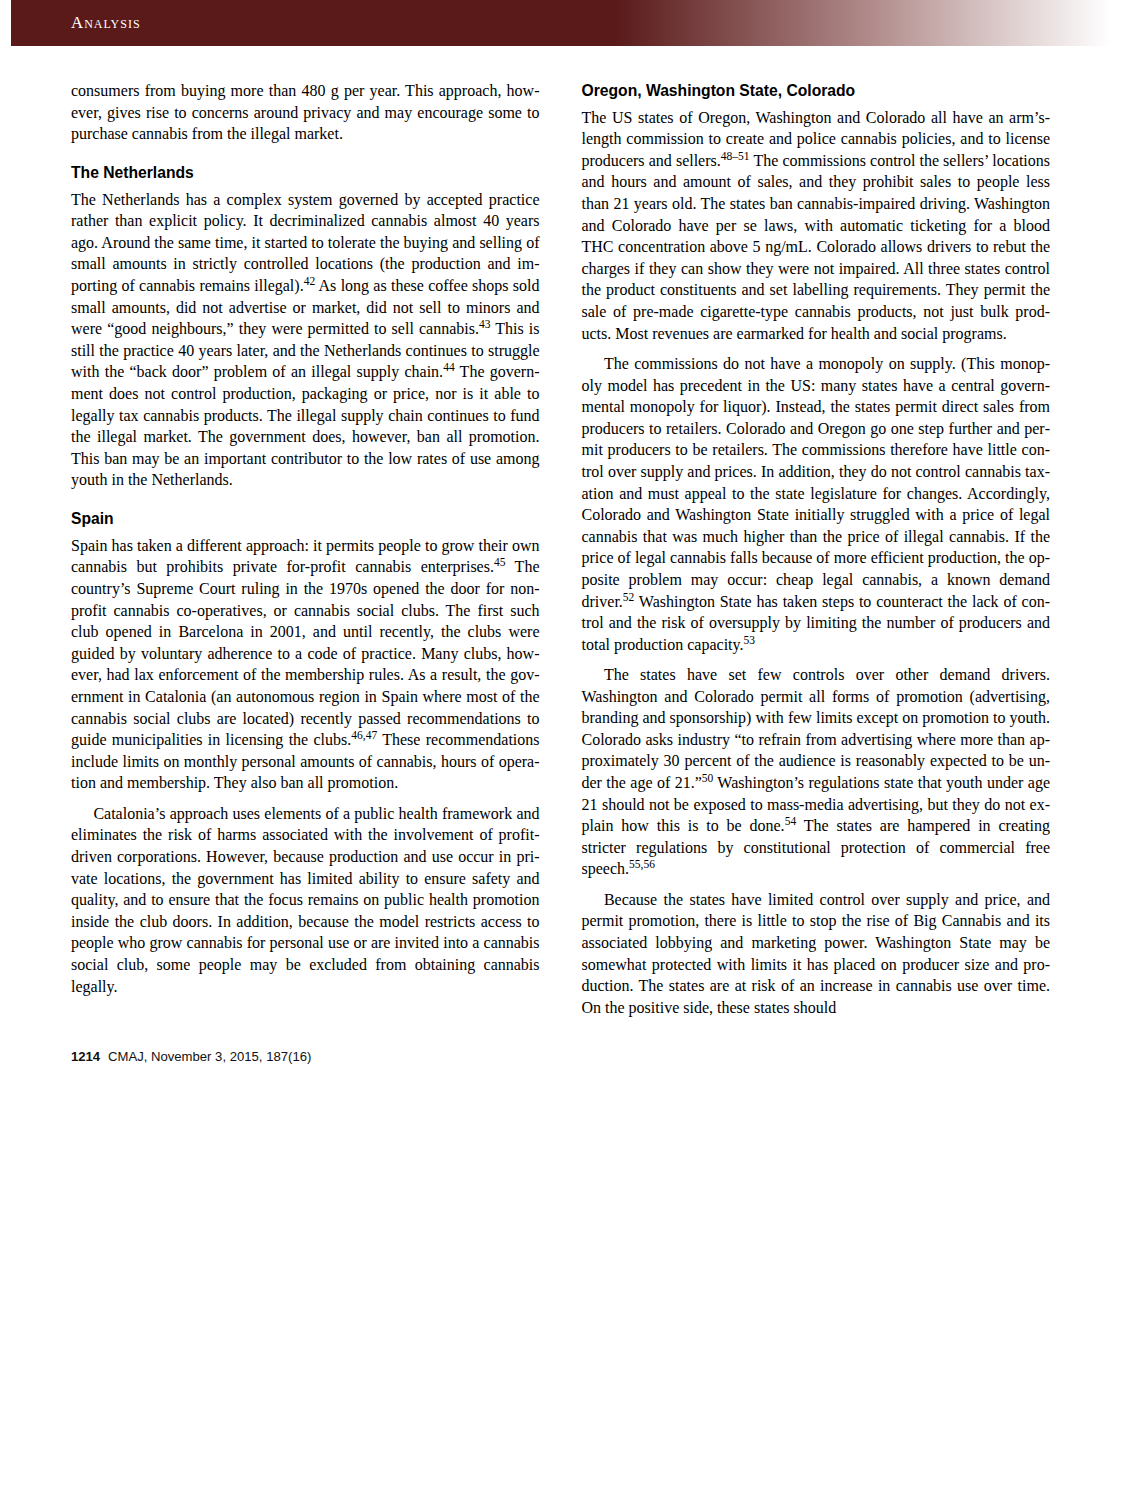Analysis
consumers from buying more than 480 g per year. This approach, however, gives rise to concerns around privacy and may encourage some to purchase cannabis from the illegal market.
The Netherlands
The Netherlands has a complex system governed by accepted practice rather than explicit policy. It decriminalized cannabis almost 40 years ago. Around the same time, it started to tolerate the buying and selling of small amounts in strictly controlled locations (the production and importing of cannabis remains illegal).42 As long as these coffee shops sold small amounts, did not advertise or market, did not sell to minors and were “good neighbours,” they were permitted to sell cannabis.43 This is still the practice 40 years later, and the Netherlands continues to struggle with the “back door” problem of an illegal supply chain.44 The government does not control production, packaging or price, nor is it able to legally tax cannabis products. The illegal supply chain continues to fund the illegal market. The government does, however, ban all promotion. This ban may be an important contributor to the low rates of use among youth in the Netherlands.
Spain
Spain has taken a different approach: it permits people to grow their own cannabis but prohibits private for-profit cannabis enterprises.45 The country’s Supreme Court ruling in the 1970s opened the door for nonprofit cannabis co-operatives, or cannabis social clubs. The first such club opened in Barcelona in 2001, and until recently, the clubs were guided by voluntary adherence to a code of practice. Many clubs, however, had lax enforcement of the membership rules. As a result, the government in Catalonia (an autonomous region in Spain where most of the cannabis social clubs are located) recently passed recommendations to guide municipalities in licensing the clubs.46,47 These recommendations include limits on monthly personal amounts of cannabis, hours of operation and membership. They also ban all promotion.
Catalonia’s approach uses elements of a public health framework and eliminates the risk of harms associated with the involvement of profit-driven corporations. However, because production and use occur in private locations, the government has limited ability to ensure safety and quality, and to ensure that the focus remains on public health promotion inside the club doors. In addition, because the model restricts access to people who grow cannabis for personal use or are invited into a cannabis social club, some people may be excluded from obtaining cannabis legally.
Oregon, Washington State, Colorado
The US states of Oregon, Washington and Colorado all have an arm’s-length commission to create and police cannabis policies, and to license producers and sellers.48–51 The commissions control the sellers’ locations and hours and amount of sales, and they prohibit sales to people less than 21 years old. The states ban cannabis-impaired driving. Washington and Colorado have per se laws, with automatic ticketing for a blood THC concentration above 5 ng/mL. Colorado allows drivers to rebut the charges if they can show they were not impaired. All three states control the product constituents and set labelling requirements. They permit the sale of pre-made cigarette-type cannabis products, not just bulk products. Most revenues are earmarked for health and social programs.
The commissions do not have a monopoly on supply. (This monopoly model has precedent in the US: many states have a central governmental monopoly for liquor). Instead, the states permit direct sales from producers to retailers. Colorado and Oregon go one step further and permit producers to be retailers. The commissions therefore have little control over supply and prices. In addition, they do not control cannabis taxation and must appeal to the state legislature for changes. Accordingly, Colorado and Washington State initially struggled with a price of legal cannabis that was much higher than the price of illegal cannabis. If the price of legal cannabis falls because of more efficient production, the opposite problem may occur: cheap legal cannabis, a known demand driver.52 Washington State has taken steps to counteract the lack of control and the risk of oversupply by limiting the number of producers and total production capacity.53
The states have set few controls over other demand drivers. Washington and Colorado permit all forms of promotion (advertising, branding and sponsorship) with few limits except on promotion to youth. Colorado asks industry “to refrain from advertising where more than approximately 30 percent of the audience is reasonably expected to be under the age of 21.”50 Washington’s regulations state that youth under age 21 should not be exposed to mass-media advertising, but they do not explain how this is to be done.54 The states are hampered in creating stricter regulations by constitutional protection of commercial free speech.55,56
Because the states have limited control over supply and price, and permit promotion, there is little to stop the rise of Big Cannabis and its associated lobbying and marketing power. Washington State may be somewhat protected with limits it has placed on producer size and production. The states are at risk of an increase in cannabis use over time. On the positive side, these states should
1214 CMAJ, November 3, 2015, 187(16)